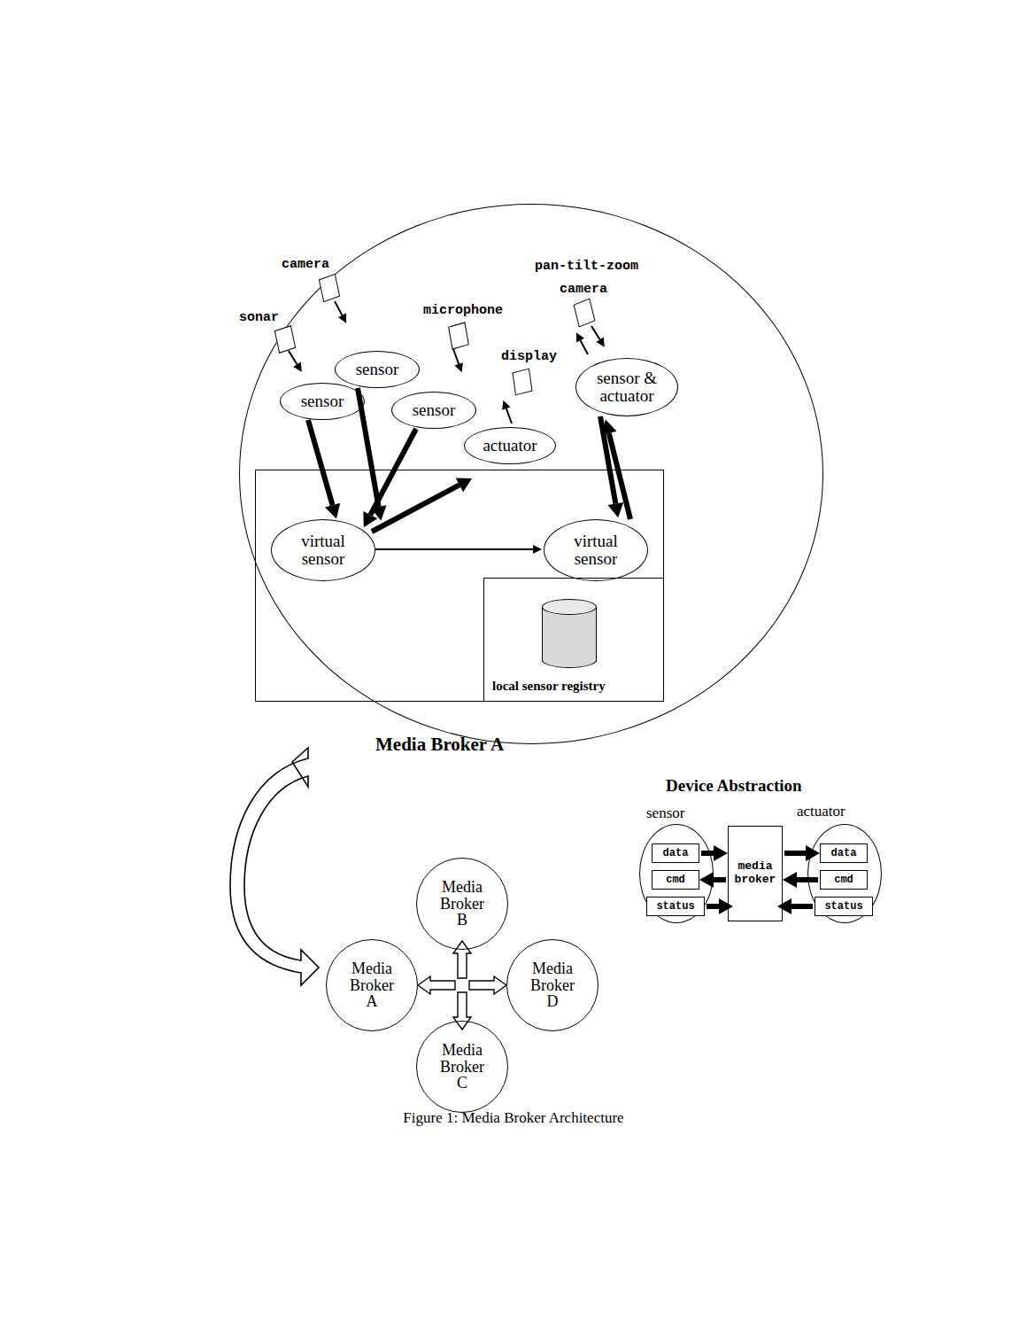camera
sonar
microphone
display
pan-tilt-zoom
camera
sensor
sensor
sensor
actuator
sensor &
actuator
virtual
sensor
virtual
sensor
local sensor registry
Media Broker A
Media
Broker
B
Media
Broker
A
Media
Broker
D
Media
Broker
C
Device Abstraction
sensor
actuator
data
cmd
status
data
cmd
status
media
broker
Figure 1: Media Broker Architecture